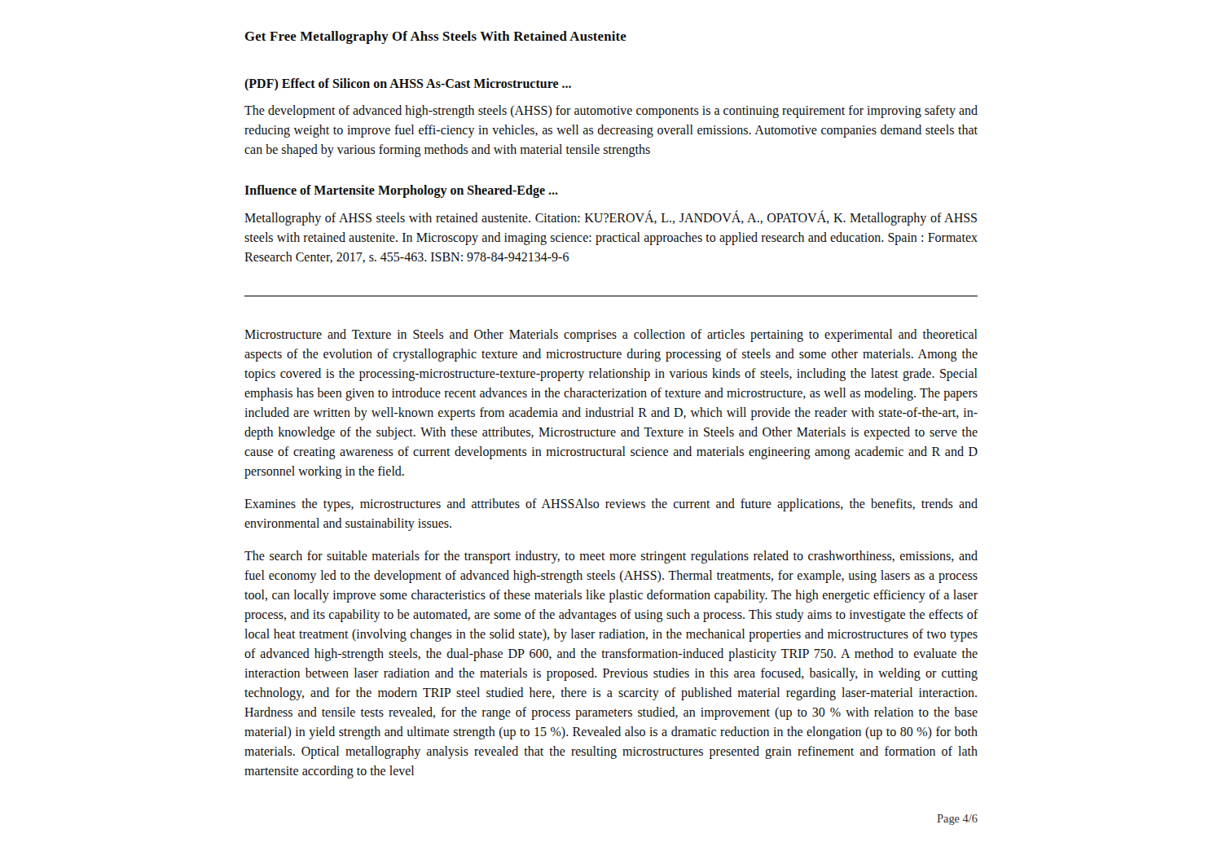Get Free Metallography Of Ahss Steels With Retained Austenite
(PDF) Effect of Silicon on AHSS As-Cast Microstructure ...
The development of advanced high-strength steels (AHSS) for automotive components is a continuing requirement for improving safety and reducing weight to improve fuel effi-ciency in vehicles, as well as decreasing overall emissions. Automotive companies demand steels that can be shaped by various forming methods and with material tensile strengths
Influence of Martensite Morphology on Sheared-Edge ...
Metallography of AHSS steels with retained austenite. Citation: KU?EROVÁ, L., JANDOVÁ, A., OPATOVÁ, K. Metallography of AHSS steels with retained austenite. In Microscopy and imaging science: practical approaches to applied research and education. Spain : Formatex Research Center, 2017, s. 455-463. ISBN: 978-84-942134-9-6
Microstructure and Texture in Steels and Other Materials comprises a collection of articles pertaining to experimental and theoretical aspects of the evolution of crystallographic texture and microstructure during processing of steels and some other materials. Among the topics covered is the processing-microstructure-texture-property relationship in various kinds of steels, including the latest grade. Special emphasis has been given to introduce recent advances in the characterization of texture and microstructure, as well as modeling. The papers included are written by well-known experts from academia and industrial R and D, which will provide the reader with state-of-the-art, in-depth knowledge of the subject. With these attributes, Microstructure and Texture in Steels and Other Materials is expected to serve the cause of creating awareness of current developments in microstructural science and materials engineering among academic and R and D personnel working in the field.
Examines the types, microstructures and attributes of AHSSAlso reviews the current and future applications, the benefits, trends and environmental and sustainability issues.
The search for suitable materials for the transport industry, to meet more stringent regulations related to crashworthiness, emissions, and fuel economy led to the development of advanced high-strength steels (AHSS). Thermal treatments, for example, using lasers as a process tool, can locally improve some characteristics of these materials like plastic deformation capability. The high energetic efficiency of a laser process, and its capability to be automated, are some of the advantages of using such a process. This study aims to investigate the effects of local heat treatment (involving changes in the solid state), by laser radiation, in the mechanical properties and microstructures of two types of advanced high-strength steels, the dual-phase DP 600, and the transformation-induced plasticity TRIP 750. A method to evaluate the interaction between laser radiation and the materials is proposed. Previous studies in this area focused, basically, in welding or cutting technology, and for the modern TRIP steel studied here, there is a scarcity of published material regarding laser-material interaction. Hardness and tensile tests revealed, for the range of process parameters studied, an improvement (up to 30 % with relation to the base material) in yield strength and ultimate strength (up to 15 %). Revealed also is a dramatic reduction in the elongation (up to 80 %) for both materials. Optical metallography analysis revealed that the resulting microstructures presented grain refinement and formation of lath martensite according to the level
Page 4/6